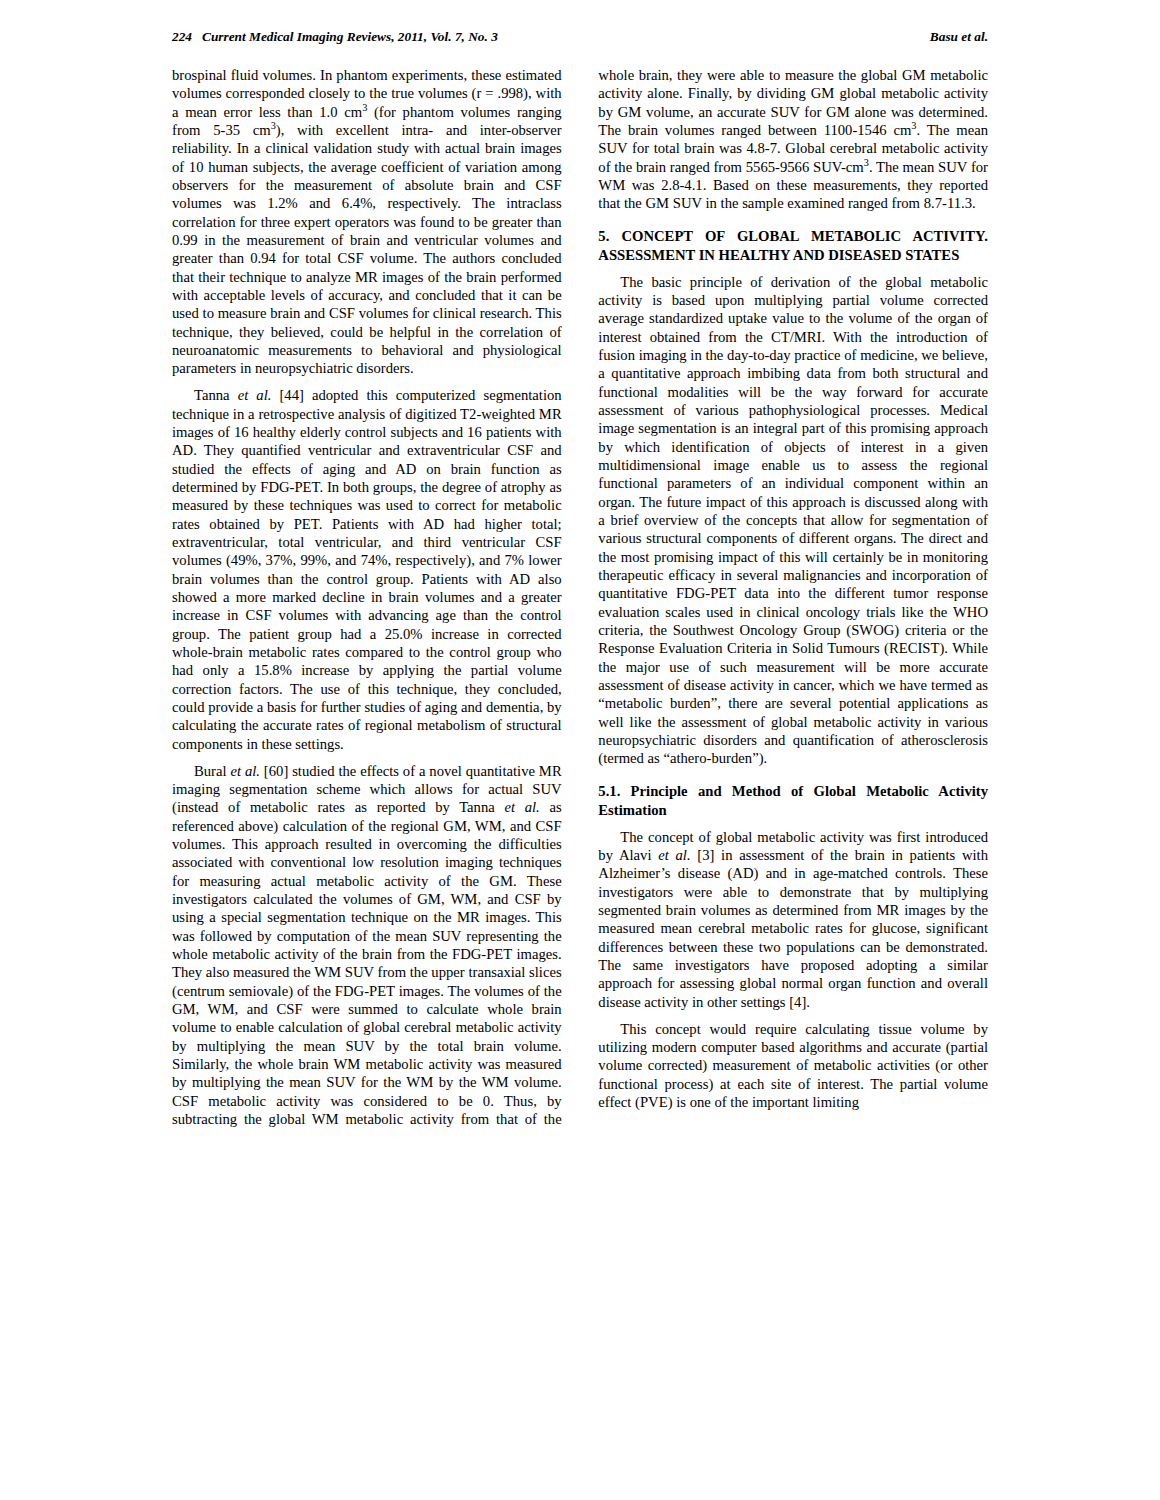224 Current Medical Imaging Reviews, 2011, Vol. 7, No. 3 Basu et al.
brospinal fluid volumes. In phantom experiments, these estimated volumes corresponded closely to the true volumes (r = .998), with a mean error less than 1.0 cm3 (for phantom volumes ranging from 5-35 cm3), with excellent intra- and inter-observer reliability. In a clinical validation study with actual brain images of 10 human subjects, the average coefficient of variation among observers for the measurement of absolute brain and CSF volumes was 1.2% and 6.4%, respectively. The intraclass correlation for three expert operators was found to be greater than 0.99 in the measurement of brain and ventricular volumes and greater than 0.94 for total CSF volume. The authors concluded that their technique to analyze MR images of the brain performed with acceptable levels of accuracy, and concluded that it can be used to measure brain and CSF volumes for clinical research. This technique, they believed, could be helpful in the correlation of neuroanatomic measurements to behavioral and physiological parameters in neuropsychiatric disorders.
Tanna et al. [44] adopted this computerized segmentation technique in a retrospective analysis of digitized T2-weighted MR images of 16 healthy elderly control subjects and 16 patients with AD. They quantified ventricular and extraventricular CSF and studied the effects of aging and AD on brain function as determined by FDG-PET. In both groups, the degree of atrophy as measured by these techniques was used to correct for metabolic rates obtained by PET. Patients with AD had higher total; extraventricular, total ventricular, and third ventricular CSF volumes (49%, 37%, 99%, and 74%, respectively), and 7% lower brain volumes than the control group. Patients with AD also showed a more marked decline in brain volumes and a greater increase in CSF volumes with advancing age than the control group. The patient group had a 25.0% increase in corrected whole-brain metabolic rates compared to the control group who had only a 15.8% increase by applying the partial volume correction factors. The use of this technique, they concluded, could provide a basis for further studies of aging and dementia, by calculating the accurate rates of regional metabolism of structural components in these settings.
Bural et al. [60] studied the effects of a novel quantitative MR imaging segmentation scheme which allows for actual SUV (instead of metabolic rates as reported by Tanna et al. as referenced above) calculation of the regional GM, WM, and CSF volumes. This approach resulted in overcoming the difficulties associated with conventional low resolution imaging techniques for measuring actual metabolic activity of the GM. These investigators calculated the volumes of GM, WM, and CSF by using a special segmentation technique on the MR images. This was followed by computation of the mean SUV representing the whole metabolic activity of the brain from the FDG-PET images. They also measured the WM SUV from the upper transaxial slices (centrum semiovale) of the FDG-PET images. The volumes of the GM, WM, and CSF were summed to calculate whole brain volume to enable calculation of global cerebral metabolic activity by multiplying the mean SUV by the total brain volume. Similarly, the whole brain WM metabolic activity was measured by multiplying the mean SUV for the WM by the WM volume. CSF metabolic activity was considered to be 0. Thus, by subtracting the global WM metabolic activity from that of the whole brain, they were able to measure the global GM metabolic activity alone. Finally, by dividing GM global metabolic activity by GM volume, an accurate SUV for GM alone was determined. The brain volumes ranged between 1100-1546 cm3. The mean SUV for total brain was 4.8-7. Global cerebral metabolic activity of the brain ranged from 5565-9566 SUV-cm3. The mean SUV for WM was 2.8-4.1. Based on these measurements, they reported that the GM SUV in the sample examined ranged from 8.7-11.3.
5. Concept of Global Metabolic Activity. Assessment in Healthy and Diseased States
The basic principle of derivation of the global metabolic activity is based upon multiplying partial volume corrected average standardized uptake value to the volume of the organ of interest obtained from the CT/MRI. With the introduction of fusion imaging in the day-to-day practice of medicine, we believe, a quantitative approach imbibing data from both structural and functional modalities will be the way forward for accurate assessment of various pathophysiological processes. Medical image segmentation is an integral part of this promising approach by which identification of objects of interest in a given multidimensional image enable us to assess the regional functional parameters of an individual component within an organ. The future impact of this approach is discussed along with a brief overview of the concepts that allow for segmentation of various structural components of different organs. The direct and the most promising impact of this will certainly be in monitoring therapeutic efficacy in several malignancies and incorporation of quantitative FDG-PET data into the different tumor response evaluation scales used in clinical oncology trials like the WHO criteria, the Southwest Oncology Group (SWOG) criteria or the Response Evaluation Criteria in Solid Tumours (RECIST). While the major use of such measurement will be more accurate assessment of disease activity in cancer, which we have termed as “metabolic burden”, there are several potential applications as well like the assessment of global metabolic activity in various neuropsychiatric disorders and quantification of atherosclerosis (termed as “athero-burden”).
5.1. Principle and Method of Global Metabolic Activity Estimation
The concept of global metabolic activity was first introduced by Alavi et al. [3] in assessment of the brain in patients with Alzheimer’s disease (AD) and in age-matched controls. These investigators were able to demonstrate that by multiplying segmented brain volumes as determined from MR images by the measured mean cerebral metabolic rates for glucose, significant differences between these two populations can be demonstrated. The same investigators have proposed adopting a similar approach for assessing global normal organ function and overall disease activity in other settings [4].
This concept would require calculating tissue volume by utilizing modern computer based algorithms and accurate (partial volume corrected) measurement of metabolic activities (or other functional process) at each site of interest. The partial volume effect (PVE) is one of the important limiting